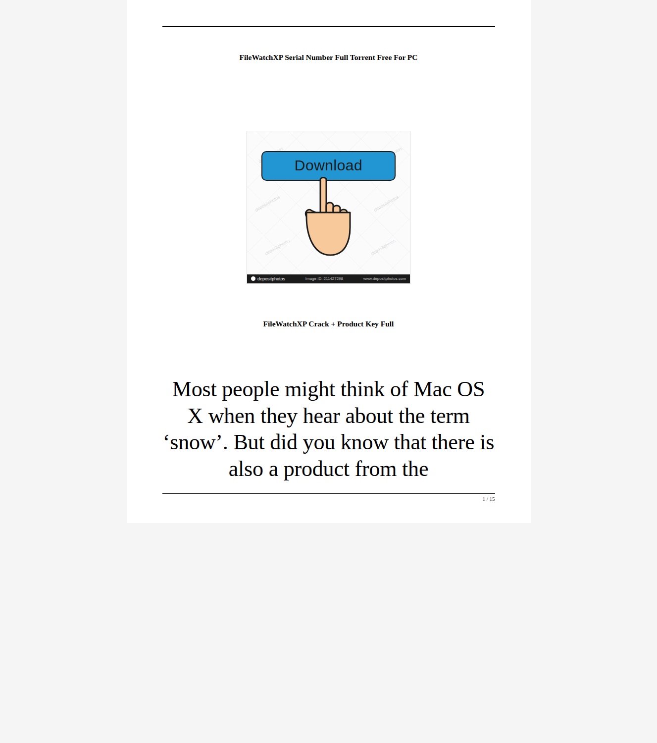FileWatchXP Serial Number Full Torrent Free For PC
depositphotos depositphotos depositphotos depositphotos depositphotos depositphotos
Download
depositphotos Image ID: 211427298 www.depositphotos.com
FileWatchXP Crack + Product Key Full
Most people might think of Mac OS X when they hear about the term ‘snow’. But did you know that there is also a product from the
1 / 15